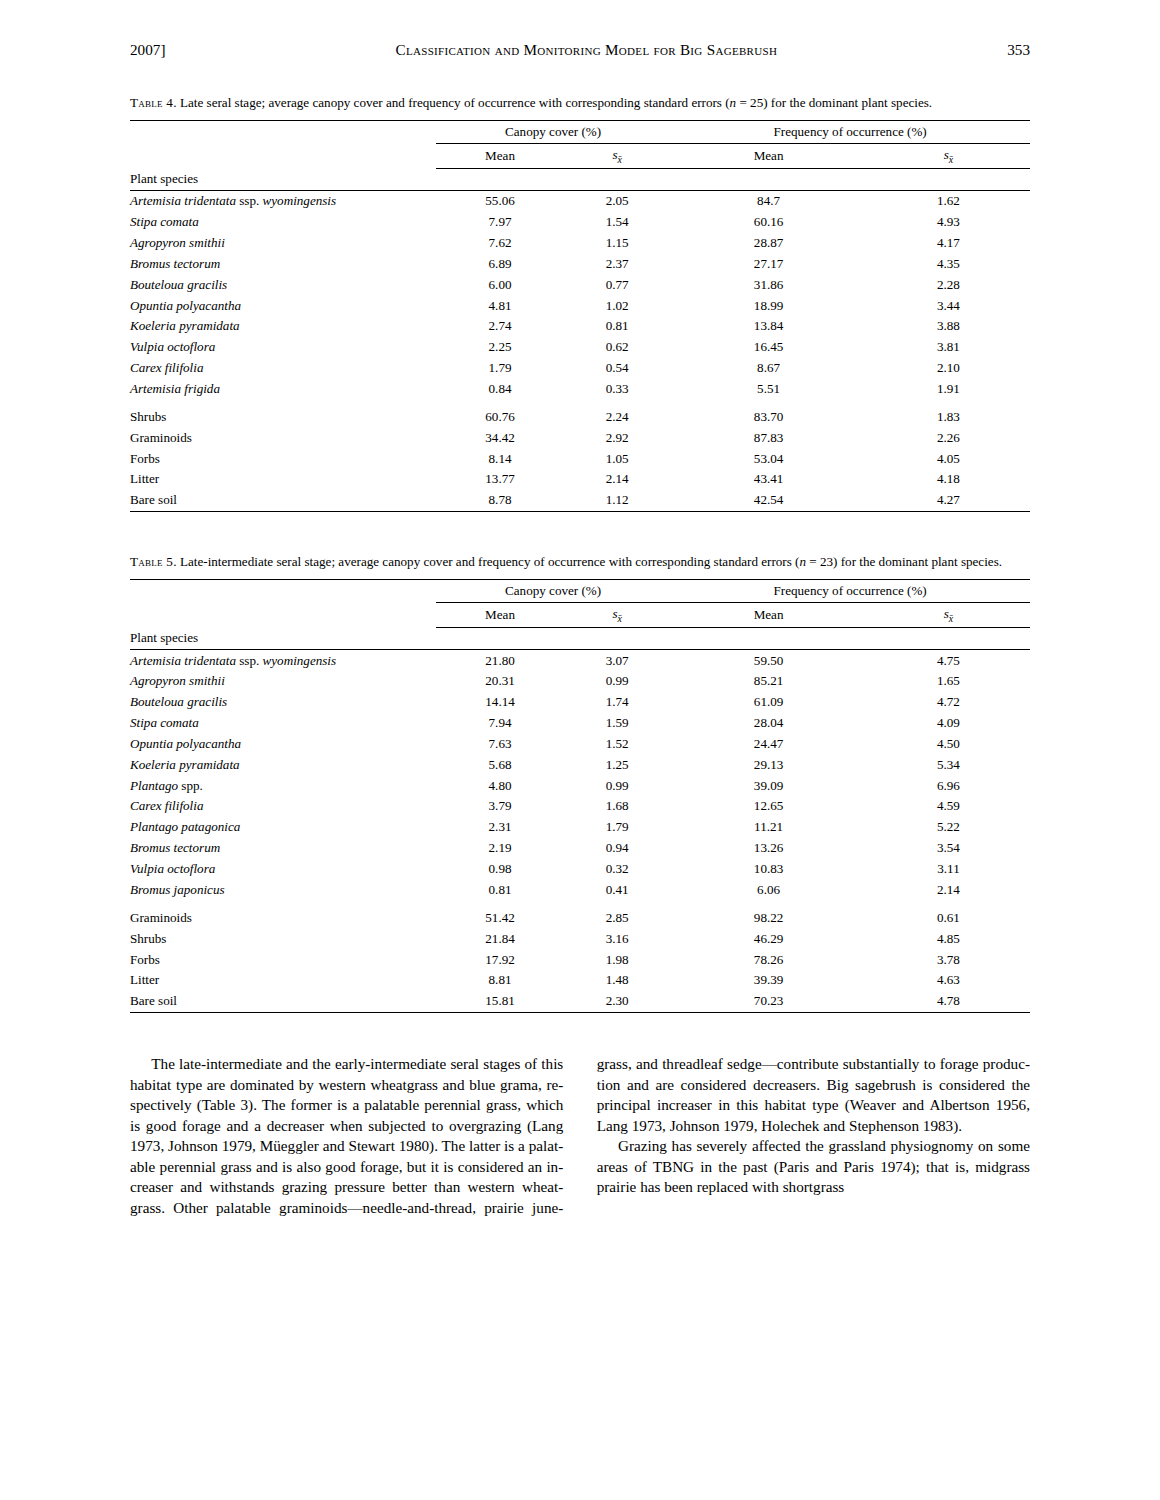2007] Classification and Monitoring Model for Big Sagebrush 353
Table 4. Late seral stage; average canopy cover and frequency of occurrence with corresponding standard errors (n = 25) for the dominant plant species.
| | Canopy cover (%) | Frequency of occurrence (%) |
| --- | --- | --- |
| Mean | s x̄ | Mean | s x̄ |
| Plant species | | | | |
| Artemisia tridentata ssp. wyomingensis | 55.06 | 2.05 | 84.7 | 1.62 |
| Stipa comata | 7.97 | 1.54 | 60.16 | 4.93 |
| Agropyron smithii | 7.62 | 1.15 | 28.87 | 4.17 |
| Bromus tectorum | 6.89 | 2.37 | 27.17 | 4.35 |
| Bouteloua gracilis | 6.00 | 0.77 | 31.86 | 2.28 |
| Opuntia polyacantha | 4.81 | 1.02 | 18.99 | 3.44 |
| Koeleria pyramidata | 2.74 | 0.81 | 13.84 | 3.88 |
| Vulpia octoflora | 2.25 | 0.62 | 16.45 | 3.81 |
| Carex filifolia | 1.79 | 0.54 | 8.67 | 2.10 |
| Artemisia frigida | 0.84 | 0.33 | 5.51 | 1.91 |
| Shrubs | 60.76 | 2.24 | 83.70 | 1.83 |
| Graminoids | 34.42 | 2.92 | 87.83 | 2.26 |
| Forbs | 8.14 | 1.05 | 53.04 | 4.05 |
| Litter | 13.77 | 2.14 | 43.41 | 4.18 |
| Bare soil | 8.78 | 1.12 | 42.54 | 4.27 |
Table 5. Late-intermediate seral stage; average canopy cover and frequency of occurrence with corresponding standard errors (n = 23) for the dominant plant species.
| | Canopy cover (%) | Frequency of occurrence (%) |
| --- | --- | --- |
| Mean | s x̄ | Mean | s x̄ |
| Plant species | | | | |
| Artemisia tridentata ssp. wyomingensis | 21.80 | 3.07 | 59.50 | 4.75 |
| Agropyron smithii | 20.31 | 0.99 | 85.21 | 1.65 |
| Bouteloua gracilis | 14.14 | 1.74 | 61.09 | 4.72 |
| Stipa comata | 7.94 | 1.59 | 28.04 | 4.09 |
| Opuntia polyacantha | 7.63 | 1.52 | 24.47 | 4.50 |
| Koeleria pyramidata | 5.68 | 1.25 | 29.13 | 5.34 |
| Plantago spp. | 4.80 | 0.99 | 39.09 | 6.96 |
| Carex filifolia | 3.79 | 1.68 | 12.65 | 4.59 |
| Plantago patagonica | 2.31 | 1.79 | 11.21 | 5.22 |
| Bromus tectorum | 2.19 | 0.94 | 13.26 | 3.54 |
| Vulpia octoflora | 0.98 | 0.32 | 10.83 | 3.11 |
| Bromus japonicus | 0.81 | 0.41 | 6.06 | 2.14 |
| Graminoids | 51.42 | 2.85 | 98.22 | 0.61 |
| Shrubs | 21.84 | 3.16 | 46.29 | 4.85 |
| Forbs | 17.92 | 1.98 | 78.26 | 3.78 |
| Litter | 8.81 | 1.48 | 39.39 | 4.63 |
| Bare soil | 15.81 | 2.30 | 70.23 | 4.78 |
The late-intermediate and the early-intermediate seral stages of this habitat type are dominated by western wheatgrass and blue grama, respectively (Table 3). The former is a palatable perennial grass, which is good forage and a decreaser when subjected to overgrazing (Lang 1973, Johnson 1979, Müeggler and Stewart 1980). The latter is a palatable perennial grass and is also good forage, but it is considered an increaser and withstands grazing pressure better than western wheatgrass. Other palatable graminoids—needle-and-thread, prairie junegrass, and threadleaf sedge—contribute substantially to forage production and are considered decreasers. Big sagebrush is considered the principal increaser in this habitat type (Weaver and Albertson 1956, Lang 1973, Johnson 1979, Holechek and Stephenson 1983).
Grazing has severely affected the grassland physiognomy on some areas of TBNG in the past (Paris and Paris 1974); that is, midgrass prairie has been replaced with shortgrass